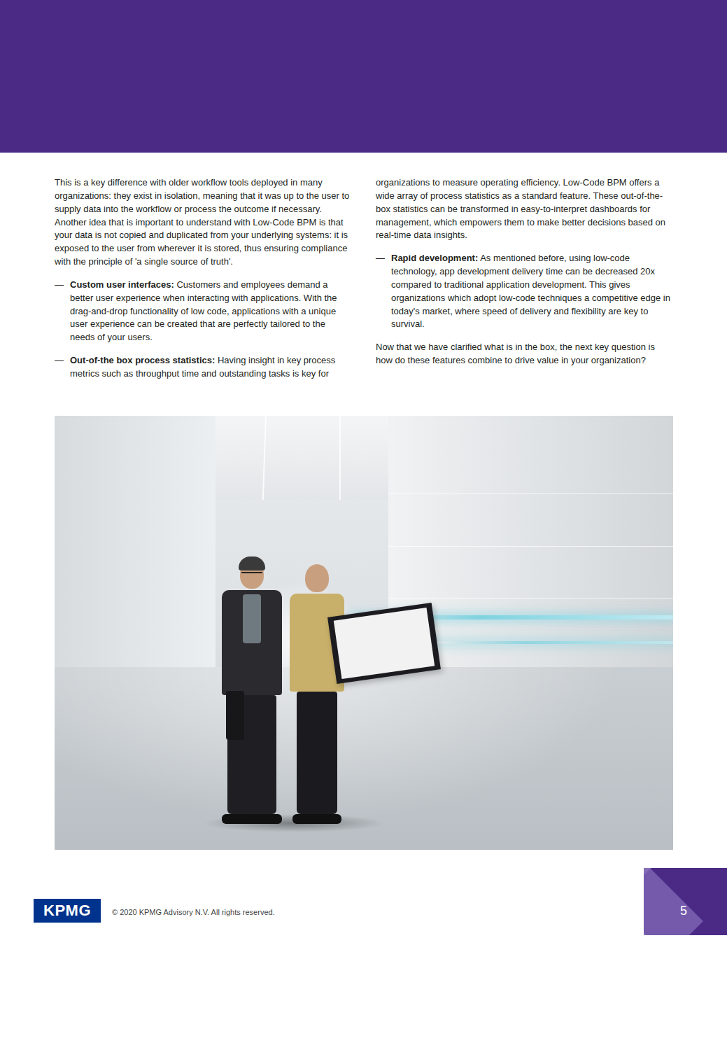This is a key difference with older workflow tools deployed in many organizations: they exist in isolation, meaning that it was up to the user to supply data into the workflow or process the outcome if necessary. Another idea that is important to understand with Low-Code BPM is that your data is not copied and duplicated from your underlying systems: it is exposed to the user from wherever it is stored, thus ensuring compliance with the principle of 'a single source of truth'.
Custom user interfaces: Customers and employees demand a better user experience when interacting with applications. With the drag-and-drop functionality of low code, applications with a unique user experience can be created that are perfectly tailored to the needs of your users.
Out-of-the box process statistics: Having insight in key process metrics such as throughput time and outstanding tasks is key for
organizations to measure operating efficiency. Low-Code BPM offers a wide array of process statistics as a standard feature. These out-of-the-box statistics can be transformed in easy-to-interpret dashboards for management, which empowers them to make better decisions based on real-time data insights.
Rapid development: As mentioned before, using low-code technology, app development delivery time can be decreased 20x compared to traditional application development. This gives organizations which adopt low-code techniques a competitive edge in today's market, where speed of delivery and flexibility are key to survival.
Now that we have clarified what is in the box, the next key question is how do these features combine to drive value in your organization?
KPMG
© 2020 KPMG Advisory N.V. All rights reserved.
5